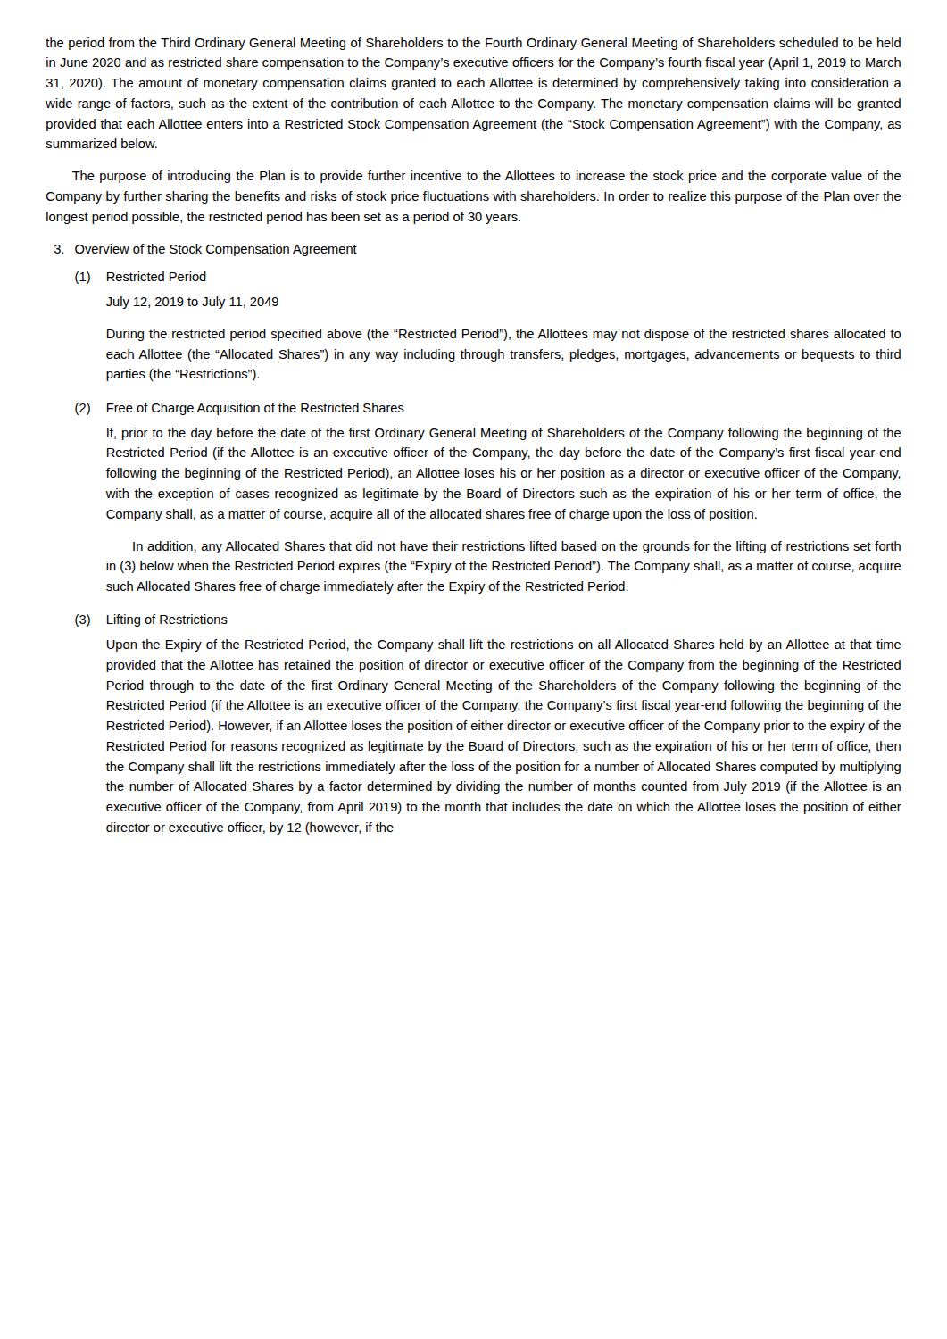the period from the Third Ordinary General Meeting of Shareholders to the Fourth Ordinary General Meeting of Shareholders scheduled to be held in June 2020 and as restricted share compensation to the Company’s executive officers for the Company’s fourth fiscal year (April 1, 2019 to March 31, 2020). The amount of monetary compensation claims granted to each Allottee is determined by comprehensively taking into consideration a wide range of factors, such as the extent of the contribution of each Allottee to the Company. The monetary compensation claims will be granted provided that each Allottee enters into a Restricted Stock Compensation Agreement (the “Stock Compensation Agreement”) with the Company, as summarized below.
The purpose of introducing the Plan is to provide further incentive to the Allottees to increase the stock price and the corporate value of the Company by further sharing the benefits and risks of stock price fluctuations with shareholders. In order to realize this purpose of the Plan over the longest period possible, the restricted period has been set as a period of 30 years.
Overview of the Stock Compensation Agreement
Restricted Period
July 12, 2019 to July 11, 2049
During the restricted period specified above (the “Restricted Period”), the Allottees may not dispose of the restricted shares allocated to each Allottee (the “Allocated Shares”) in any way including through transfers, pledges, mortgages, advancements or bequests to third parties (the “Restrictions”).
Free of Charge Acquisition of the Restricted Shares
If, prior to the day before the date of the first Ordinary General Meeting of Shareholders of the Company following the beginning of the Restricted Period (if the Allottee is an executive officer of the Company, the day before the date of the Company’s first fiscal year-end following the beginning of the Restricted Period), an Allottee loses his or her position as a director or executive officer of the Company, with the exception of cases recognized as legitimate by the Board of Directors such as the expiration of his or her term of office, the Company shall, as a matter of course, acquire all of the allocated shares free of charge upon the loss of position.
In addition, any Allocated Shares that did not have their restrictions lifted based on the grounds for the lifting of restrictions set forth in (3) below when the Restricted Period expires (the “Expiry of the Restricted Period”). The Company shall, as a matter of course, acquire such Allocated Shares free of charge immediately after the Expiry of the Restricted Period.
Lifting of Restrictions
Upon the Expiry of the Restricted Period, the Company shall lift the restrictions on all Allocated Shares held by an Allottee at that time provided that the Allottee has retained the position of director or executive officer of the Company from the beginning of the Restricted Period through to the date of the first Ordinary General Meeting of the Shareholders of the Company following the beginning of the Restricted Period (if the Allottee is an executive officer of the Company, the Company’s first fiscal year-end following the beginning of the Restricted Period). However, if an Allottee loses the position of either director or executive officer of the Company prior to the expiry of the Restricted Period for reasons recognized as legitimate by the Board of Directors, such as the expiration of his or her term of office, then the Company shall lift the restrictions immediately after the loss of the position for a number of Allocated Shares computed by multiplying the number of Allocated Shares by a factor determined by dividing the number of months counted from July 2019 (if the Allottee is an executive officer of the Company, from April 2019) to the month that includes the date on which the Allottee loses the position of either director or executive officer, by 12 (however, if the